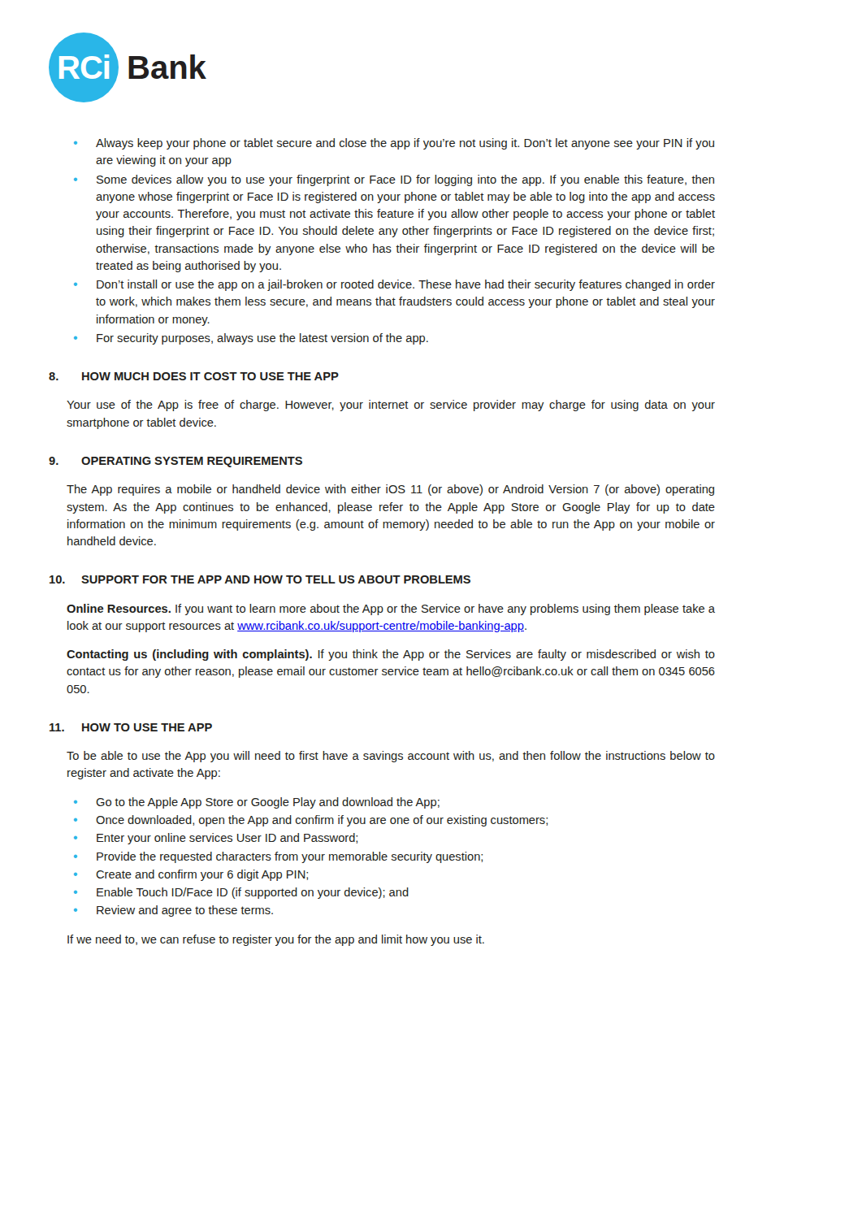RCi
Bank
Always keep your phone or tablet secure and close the app if you’re not using it. Don’t let anyone see your PIN if you are viewing it on your app
Some devices allow you to use your fingerprint or Face ID for logging into the app. If you enable this feature, then anyone whose fingerprint or Face ID is registered on your phone or tablet may be able to log into the app and access your accounts. Therefore, you must not activate this feature if you allow other people to access your phone or tablet using their fingerprint or Face ID. You should delete any other fingerprints or Face ID registered on the device first; otherwise, transactions made by anyone else who has their fingerprint or Face ID registered on the device will be treated as being authorised by you.
Don’t install or use the app on a jail-broken or rooted device. These have had their security features changed in order to work, which makes them less secure, and means that fraudsters could access your phone or tablet and steal your information or money.
For security purposes, always use the latest version of the app.
8. HOW MUCH DOES IT COST TO USE THE APP
Your use of the App is free of charge. However, your internet or service provider may charge for using data on your smartphone or tablet device.
9. OPERATING SYSTEM REQUIREMENTS
The App requires a mobile or handheld device with either iOS 11 (or above) or Android Version 7 (or above) operating system. As the App continues to be enhanced, please refer to the Apple App Store or Google Play for up to date information on the minimum requirements (e.g. amount of memory) needed to be able to run the App on your mobile or handheld device.
10. SUPPORT FOR THE APP AND HOW TO TELL US ABOUT PROBLEMS
Online Resources. If you want to learn more about the App or the Service or have any problems using them please take a look at our support resources at www.rcibank.co.uk/support-centre/mobile-banking-app.
Contacting us (including with complaints). If you think the App or the Services are faulty or misdescribed or wish to contact us for any other reason, please email our customer service team at hello@rcibank.co.uk or call them on 0345 6056 050.
11. HOW TO USE THE APP
To be able to use the App you will need to first have a savings account with us, and then follow the instructions below to register and activate the App:
Go to the Apple App Store or Google Play and download the App;
Once downloaded, open the App and confirm if you are one of our existing customers;
Enter your online services User ID and Password;
Provide the requested characters from your memorable security question;
Create and confirm your 6 digit App PIN;
Enable Touch ID/Face ID (if supported on your device); and
Review and agree to these terms.
If we need to, we can refuse to register you for the app and limit how you use it.